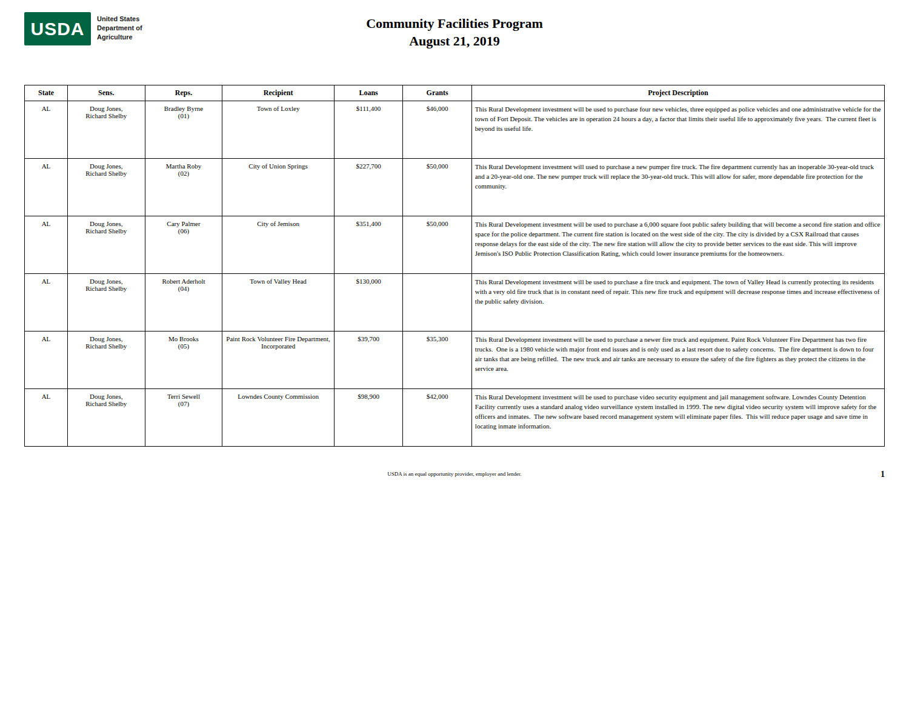USDA
United States
Department of
Agriculture
Community Facilities Program
August 21, 2019
| State | Sens. | Reps. | Recipient | Loans | Grants | Project Description |
| --- | --- | --- | --- | --- | --- | --- |
| AL | Doug Jones, Richard Shelby | Bradley Byrne (01) | Town of Loxley | $111,400 | $46,000 | This Rural Development investment will be used to purchase four new vehicles, three equipped as police vehicles and one administrative vehicle for the town of Fort Deposit. The vehicles are in operation 24 hours a day, a factor that limits their useful life to approximately five years. The current fleet is beyond its useful life. |
| AL | Doug Jones, Richard Shelby | Martha Roby (02) | City of Union Springs | $227,700 | $50,000 | This Rural Development investment will used to purchase a new pumper fire truck. The fire department currently has an inoperable 30-year-old truck and a 20-year-old one. The new pumper truck will replace the 30-year-old truck. This will allow for safer, more dependable fire protection for the community. |
| AL | Doug Jones, Richard Shelby | Cary Palmer (06) | City of Jemison | $351,400 | $50,000 | This Rural Development investment will be used to purchase a 6,000 square foot public safety building that will become a second fire station and office space for the police department. The current fire station is located on the west side of the city. The city is divided by a CSX Railroad that causes response delays for the east side of the city. The new fire station will allow the city to provide better services to the east side. This will improve Jemison's ISO Public Protection Classification Rating, which could lower insurance premiums for the homeowners. |
| AL | Doug Jones, Richard Shelby | Robert Aderholt (04) | Town of Valley Head | $130,000 | | This Rural Development investment will be used to purchase a fire truck and equipment. The town of Valley Head is currently protecting its residents with a very old fire truck that is in constant need of repair. This new fire truck and equipment will decrease response times and increase effectiveness of the public safety division. |
| AL | Doug Jones, Richard Shelby | Mo Brooks (05) | Paint Rock Volunteer Fire Department, Incorporated | $39,700 | $35,300 | This Rural Development investment will be used to purchase a newer fire truck and equipment. Paint Rock Volunteer Fire Department has two fire trucks. One is a 1980 vehicle with major front end issues and is only used as a last resort due to safety concerns. The fire department is down to four air tanks that are being refilled. The new truck and air tanks are necessary to ensure the safety of the fire fighters as they protect the citizens in the service area. |
| AL | Doug Jones, Richard Shelby | Terri Sewell (07) | Lowndes County Commission | $98,900 | $42,000 | This Rural Development investment will be used to purchase video security equipment and jail management software. Lowndes County Detention Facility currently uses a standard analog video surveillance system installed in 1999. The new digital video security system will improve safety for the officers and inmates. The new software based record management system will eliminate paper files. This will reduce paper usage and save time in locating inmate information. |
USDA is an equal opportunity provider, employer and lender. 1